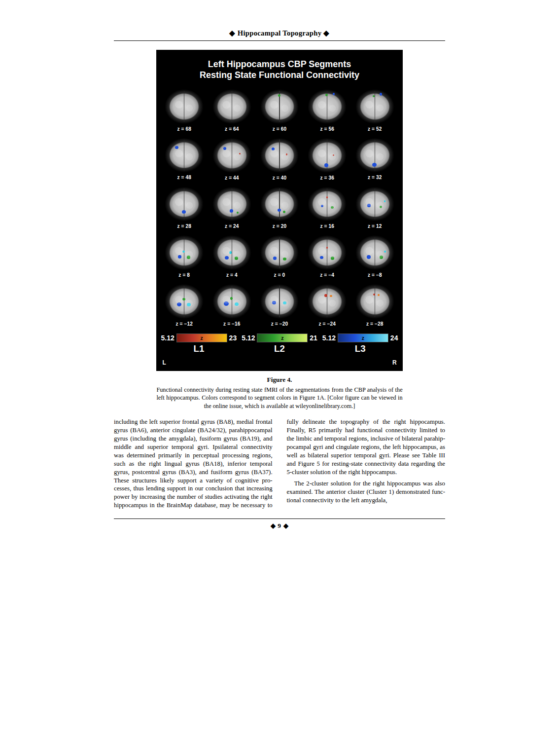◆ Hippocampal Topography ◆
Left Hippocampus CBP Segments
Resting State Functional Connectivity
z = 68
z = 64
z = 60
z = 56
z = 52
z = 48
z = 44
z = 40
z = 36
z = 32
z = 28
z = 24
z = 20
z = 16
z = 12
z = 8
z = 4
z = 0
z = −4
z = −8
z = −12
z = −16
z = −20
z = −24
z = −28
5.12
z
23
L1
5.12
z
21
L2
5.12
z
24
L3
L R
Figure 4.
Functional connectivity during resting state fMRI of the segmentations from the CBP analysis of the left hippocampus. Colors correspond to segment colors in Figure 1A. [Color figure can be viewed in the online issue, which is available at wileyonlinelibrary.com.]
including the left superior frontal gyrus (BA8), medial frontal gyrus (BA6), anterior cingulate (BA24/32), parahippocampal gyrus (including the amygdala), fusiform gyrus (BA19), and middle and superior temporal gyri. Ipsilateral connectivity was determined primarily in perceptual processing regions, such as the right lingual gyrus (BA18), inferior temporal gyrus, postcentral gyrus (BA3), and fusiform gyrus (BA37). These structures likely support a variety of cognitive processes, thus lending support in our conclusion that increasing power by increasing the number of studies activating the right hippocampus in the BrainMap database, may be necessary to fully delineate the topography of the right hippocampus. Finally, R5 primarily had functional connectivity limited to the limbic and temporal regions, inclusive of bilateral parahippocampal gyri and cingulate regions, the left hippocampus, as well as bilateral superior temporal gyri. Please see Table III and Figure 5 for resting-state connectivity data regarding the 5-cluster solution of the right hippocampus.
The 2-cluster solution for the right hippocampus was also examined. The anterior cluster (Cluster 1) demonstrated functional connectivity to the left amygdala,
◆ 9 ◆